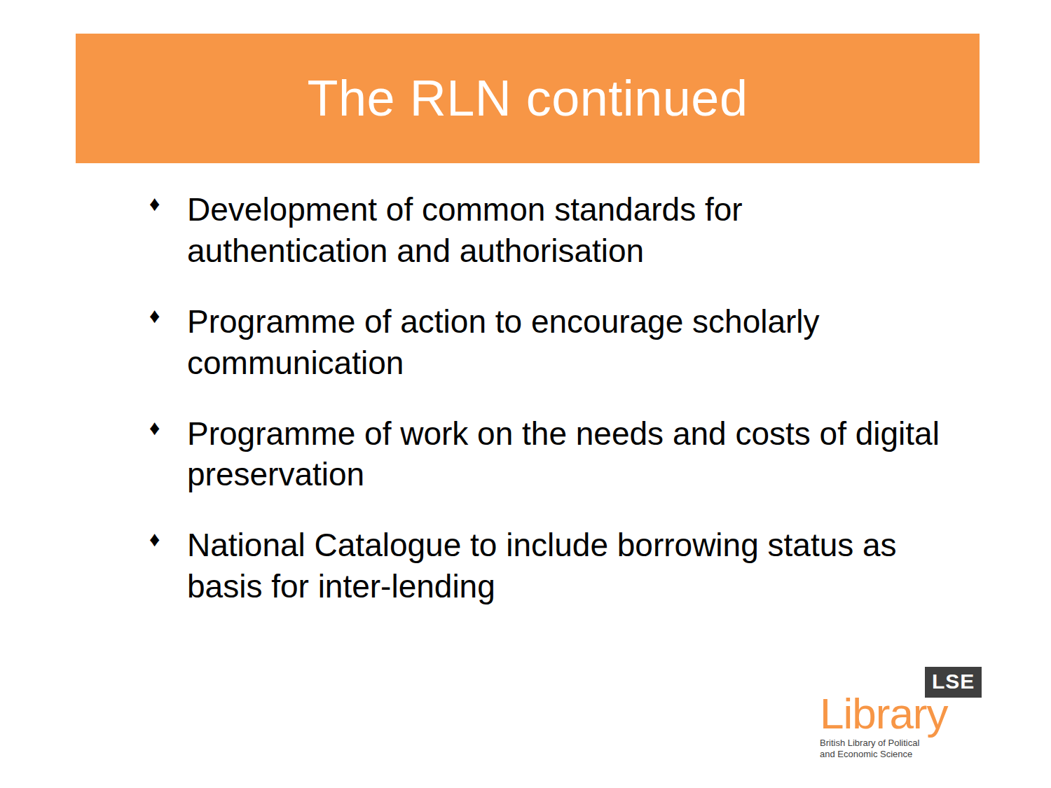The RLN continued
Development of common standards for authentication and authorisation
Programme of action to encourage scholarly communication
Programme of work on the needs and costs of digital preservation
National Catalogue to include borrowing status as basis for inter-lending
LSE
Library
British Library of Political
and Economic Science